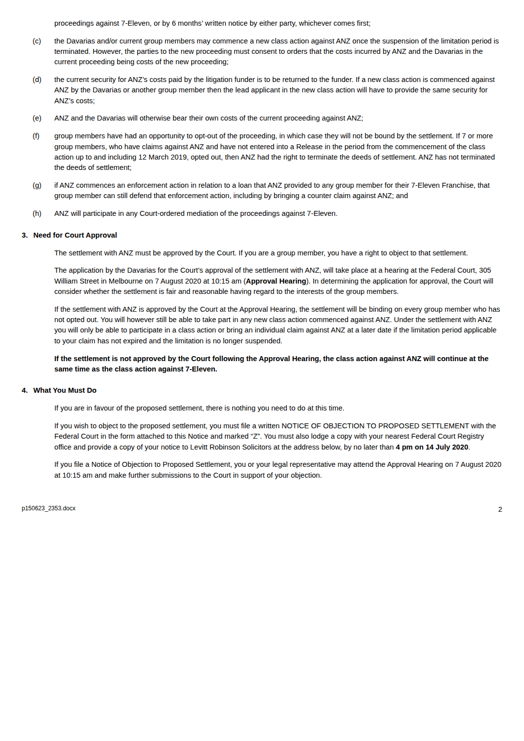proceedings against 7-Eleven, or by 6 months’ written notice by either party, whichever comes first;
(c) the Davarias and/or current group members may commence a new class action against ANZ once the suspension of the limitation period is terminated. However, the parties to the new proceeding must consent to orders that the costs incurred by ANZ and the Davarias in the current proceeding being costs of the new proceeding;
(d) the current security for ANZ’s costs paid by the litigation funder is to be returned to the funder. If a new class action is commenced against ANZ by the Davarias or another group member then the lead applicant in the new class action will have to provide the same security for ANZ’s costs;
(e) ANZ and the Davarias will otherwise bear their own costs of the current proceeding against ANZ;
(f) group members have had an opportunity to opt-out of the proceeding, in which case they will not be bound by the settlement. If 7 or more group members, who have claims against ANZ and have not entered into a Release in the period from the commencement of the class action up to and including 12 March 2019, opted out, then ANZ had the right to terminate the deeds of settlement. ANZ has not terminated the deeds of settlement;
(g) if ANZ commences an enforcement action in relation to a loan that ANZ provided to any group member for their 7-Eleven Franchise, that group member can still defend that enforcement action, including by bringing a counter claim against ANZ; and
(h) ANZ will participate in any Court-ordered mediation of the proceedings against 7-Eleven.
3. Need for Court Approval
The settlement with ANZ must be approved by the Court. If you are a group member, you have a right to object to that settlement.
The application by the Davarias for the Court’s approval of the settlement with ANZ, will take place at a hearing at the Federal Court, 305 William Street in Melbourne on 7 August 2020 at 10:15 am (Approval Hearing). In determining the application for approval, the Court will consider whether the settlement is fair and reasonable having regard to the interests of the group members.
If the settlement with ANZ is approved by the Court at the Approval Hearing, the settlement will be binding on every group member who has not opted out. You will however still be able to take part in any new class action commenced against ANZ. Under the settlement with ANZ you will only be able to participate in a class action or bring an individual claim against ANZ at a later date if the limitation period applicable to your claim has not expired and the limitation is no longer suspended.
If the settlement is not approved by the Court following the Approval Hearing, the class action against ANZ will continue at the same time as the class action against 7-Eleven.
4. What You Must Do
If you are in favour of the proposed settlement, there is nothing you need to do at this time.
If you wish to object to the proposed settlement, you must file a written NOTICE OF OBJECTION TO PROPOSED SETTLEMENT with the Federal Court in the form attached to this Notice and marked “Z”. You must also lodge a copy with your nearest Federal Court Registry office and provide a copy of your notice to Levitt Robinson Solicitors at the address below, by no later than 4 pm on 14 July 2020.
If you file a Notice of Objection to Proposed Settlement, you or your legal representative may attend the Approval Hearing on 7 August 2020 at 10:15 am and make further submissions to the Court in support of your objection.
p150623_2353.docx 2